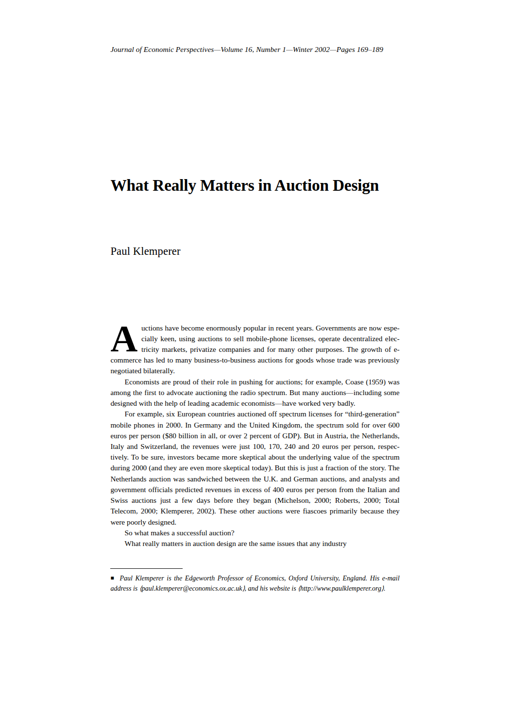Journal of Economic Perspectives—Volume 16, Number 1—Winter 2002—Pages 169–189
What Really Matters in Auction Design
Paul Klemperer
Auctions have become enormously popular in recent years. Governments are now especially keen, using auctions to sell mobile-phone licenses, operate decentralized electricity markets, privatize companies and for many other purposes. The growth of e-commerce has led to many business-to-business auctions for goods whose trade was previously negotiated bilaterally.
Economists are proud of their role in pushing for auctions; for example, Coase (1959) was among the first to advocate auctioning the radio spectrum. But many auctions—including some designed with the help of leading academic economists—have worked very badly.
For example, six European countries auctioned off spectrum licenses for “third-generation” mobile phones in 2000. In Germany and the United Kingdom, the spectrum sold for over 600 euros per person ($80 billion in all, or over 2 percent of GDP). But in Austria, the Netherlands, Italy and Switzerland, the revenues were just 100, 170, 240 and 20 euros per person, respectively. To be sure, investors became more skeptical about the underlying value of the spectrum during 2000 (and they are even more skeptical today). But this is just a fraction of the story. The Netherlands auction was sandwiched between the U.K. and German auctions, and analysts and government officials predicted revenues in excess of 400 euros per person from the Italian and Swiss auctions just a few days before they began (Michelson, 2000; Roberts, 2000; Total Telecom, 2000; Klemperer, 2002). These other auctions were fiascoes primarily because they were poorly designed.
So what makes a successful auction?
What really matters in auction design are the same issues that any industry
■ Paul Klemperer is the Edgeworth Professor of Economics, Oxford University, England. His e-mail address is ⟨paul.klemperer@economics.ox.ac.uk⟩, and his website is ⟨http://www.paulklemperer.org⟩.